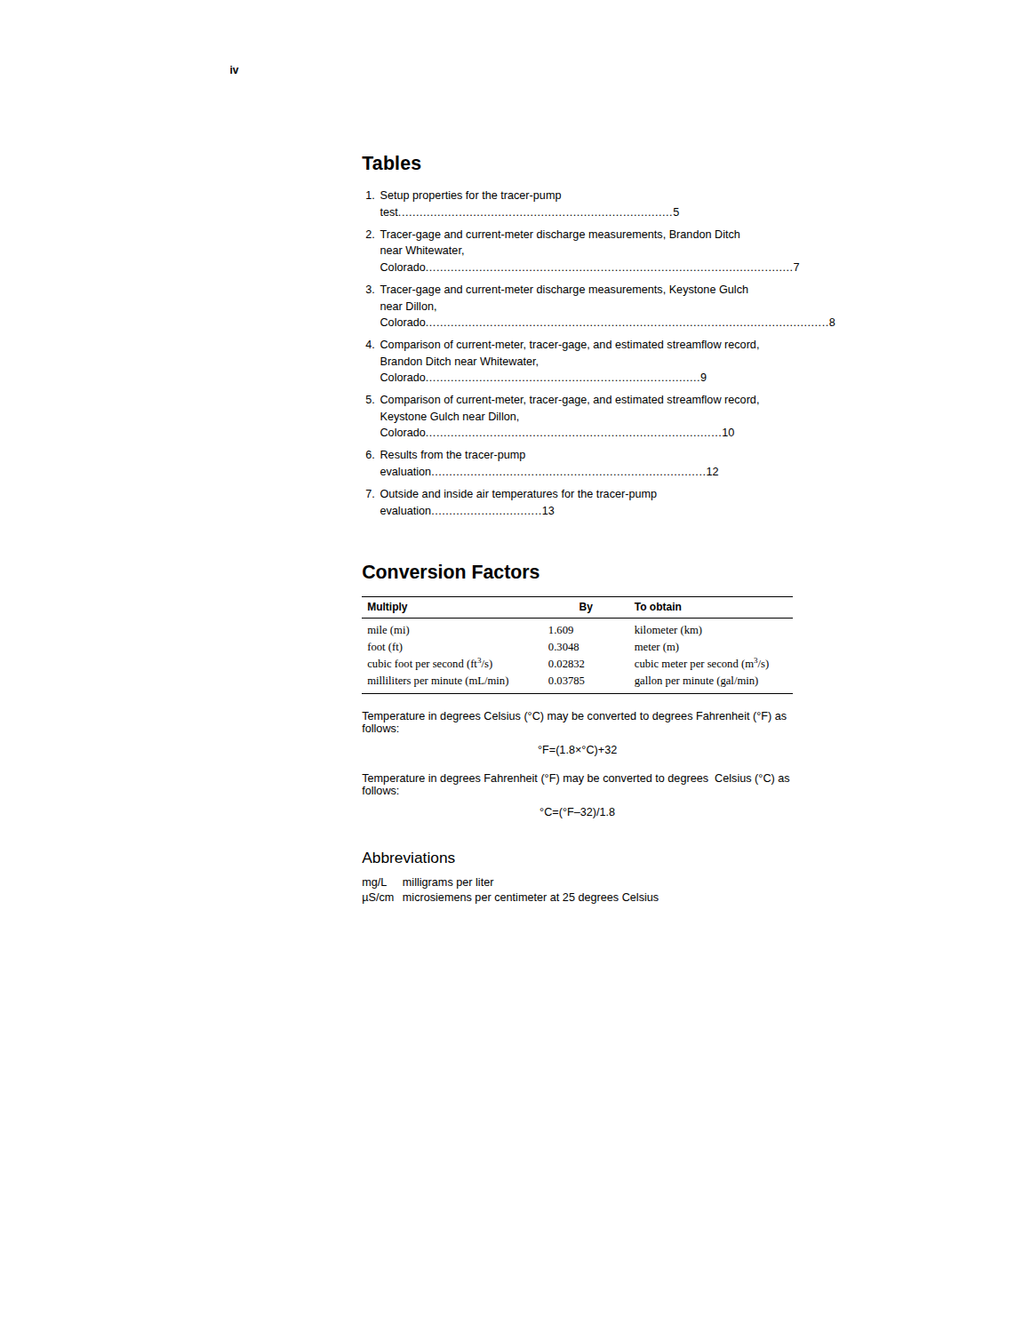iv
Tables
1. Setup properties for the tracer-pump test............................................................................. 5
2. Tracer-gage and current-meter discharge measurements, Brandon Ditch near Whitewater, Colorado....................................................................................................... 7
3. Tracer-gage and current-meter discharge measurements, Keystone Gulch near Dillon, Colorado................................................................................................................. 8
4. Comparison of current-meter, tracer-gage, and estimated streamflow record, Brandon Ditch near Whitewater, Colorado............................................................................. 9
5. Comparison of current-meter, tracer-gage, and estimated streamflow record, Keystone Gulch near Dillon, Colorado................................................................................... 10
6. Results from the tracer-pump evaluation............................................................................. 12
7. Outside and inside air temperatures for the tracer-pump evaluation............................... 13
Conversion Factors
| Multiply | By | To obtain |
| --- | --- | --- |
| mile (mi) | 1.609 | kilometer (km) |
| foot (ft) | 0.3048 | meter (m) |
| cubic foot per second (ft 3 /s) | 0.02832 | cubic meter per second (m 3 /s) |
| milliliters per minute (mL/min) | 0.03785 | gallon per minute (gal/min) |
Temperature in degrees Celsius (°C) may be converted to degrees Fahrenheit (°F) as follows:
°F=(1.8×°C)+32
Temperature in degrees Fahrenheit (°F) may be converted to degrees Celsius (°C) as follows:
°C=(°F–32)/1.8
Abbreviations
mg/L
milligrams per liter
µS/cm
microsiemens per centimeter at 25 degrees Celsius